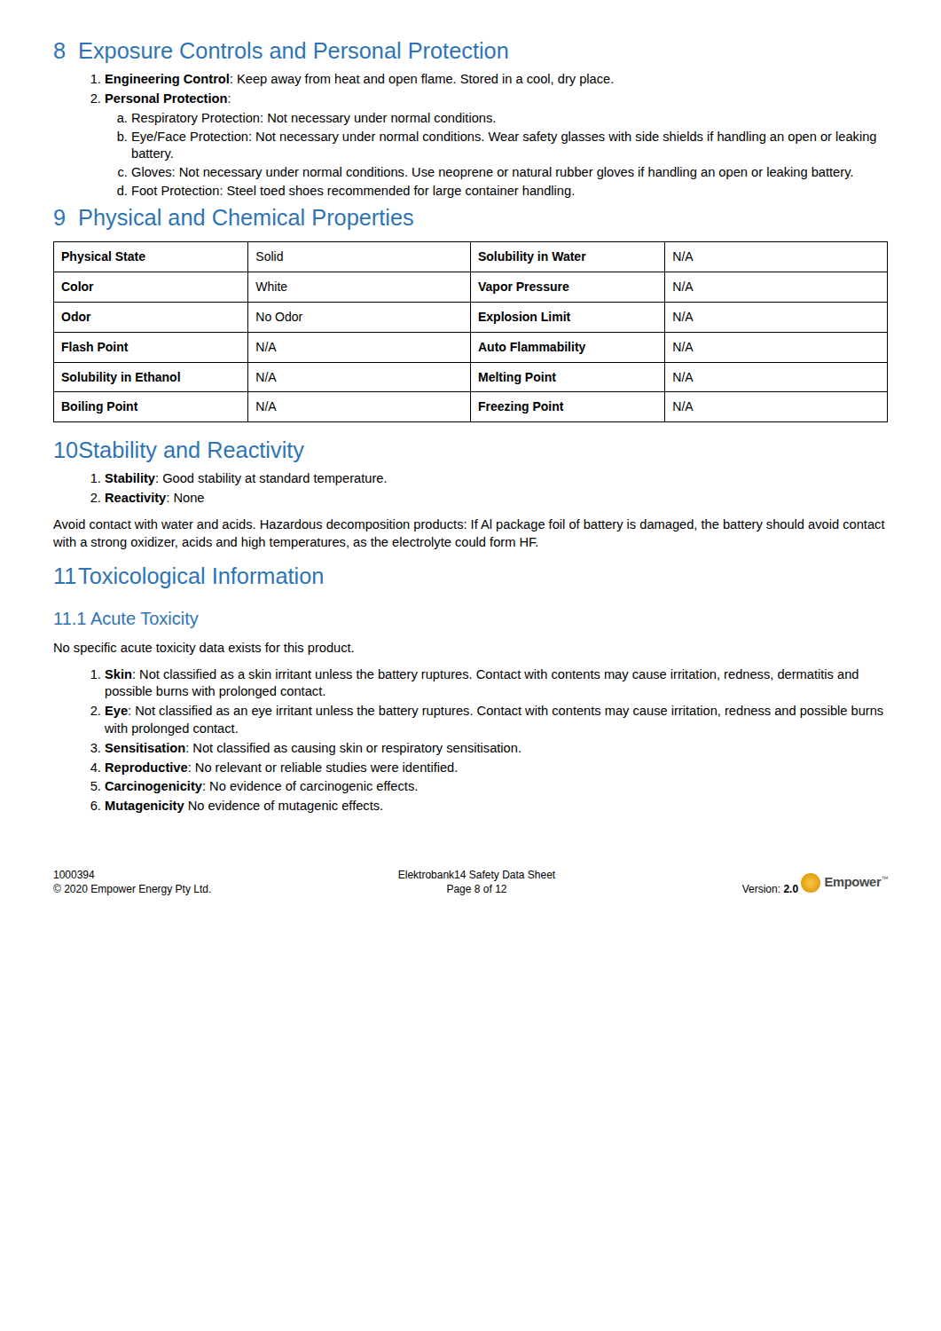8 Exposure Controls and Personal Protection
Engineering Control: Keep away from heat and open flame. Stored in a cool, dry place.
Personal Protection:
Respiratory Protection: Not necessary under normal conditions.
Eye/Face Protection: Not necessary under normal conditions. Wear safety glasses with side shields if handling an open or leaking battery.
Gloves: Not necessary under normal conditions. Use neoprene or natural rubber gloves if handling an open or leaking battery.
Foot Protection: Steel toed shoes recommended for large container handling.
9 Physical and Chemical Properties
| Physical State | Solid | Solubility in Water | N/A |
| Color | White | Vapor Pressure | N/A |
| Odor | No Odor | Explosion Limit | N/A |
| Flash Point | N/A | Auto Flammability | N/A |
| Solubility in Ethanol | N/A | Melting Point | N/A |
| Boiling Point | N/A | Freezing Point | N/A |
10 Stability and Reactivity
Stability: Good stability at standard temperature.
Reactivity: None
Avoid contact with water and acids. Hazardous decomposition products: If Al package foil of battery is damaged, the battery should avoid contact with a strong oxidizer, acids and high temperatures, as the electrolyte could form HF.
11 Toxicological Information
11.1 Acute Toxicity
No specific acute toxicity data exists for this product.
Skin: Not classified as a skin irritant unless the battery ruptures. Contact with contents may cause irritation, redness, dermatitis and possible burns with prolonged contact.
Eye: Not classified as an eye irritant unless the battery ruptures. Contact with contents may cause irritation, redness and possible burns with prolonged contact.
Sensitisation: Not classified as causing skin or respiratory sensitisation.
Reproductive: No relevant or reliable studies were identified.
Carcinogenicity: No evidence of carcinogenic effects.
Mutagenicity No evidence of mutagenic effects.
1000394
© 2020 Empower Energy Pty Ltd.
Elektrobank14 Safety Data Sheet
Page 8 of 12
Version: 2.0
Empower™